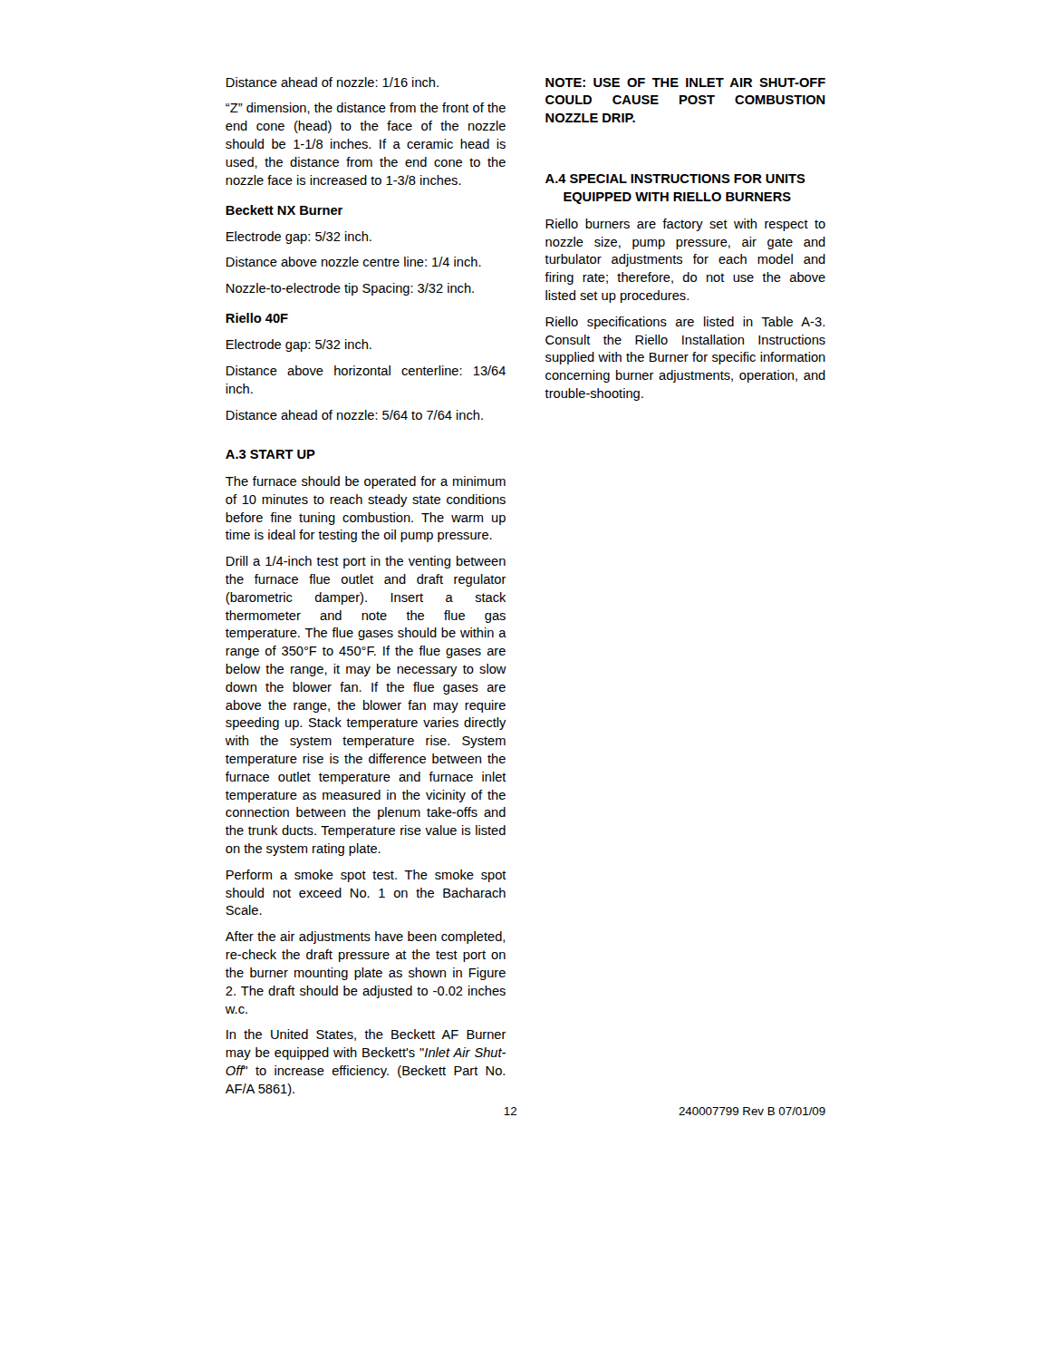Distance ahead of nozzle: 1/16 inch.
“Z” dimension, the distance from the front of the end cone (head) to the face of the nozzle should be 1-1/8 inches. If a ceramic head is used, the distance from the end cone to the nozzle face is increased to 1-3/8 inches.
Beckett NX Burner
Electrode gap: 5/32 inch.
Distance above nozzle centre line: 1/4 inch.
Nozzle-to-electrode tip Spacing: 3/32 inch.
Riello 40F
Electrode gap: 5/32 inch.
Distance above horizontal centerline: 13/64 inch.
Distance ahead of nozzle: 5/64 to 7/64 inch.
A.3 START UP
The furnace should be operated for a minimum of 10 minutes to reach steady state conditions before fine tuning combustion. The warm up time is ideal for testing the oil pump pressure.
Drill a 1/4-inch test port in the venting between the furnace flue outlet and draft regulator (barometric damper). Insert a stack thermometer and note the flue gas temperature. The flue gases should be within a range of 350°F to 450°F. If the flue gases are below the range, it may be necessary to slow down the blower fan. If the flue gases are above the range, the blower fan may require speeding up. Stack temperature varies directly with the system temperature rise. System temperature rise is the difference between the furnace outlet temperature and furnace inlet temperature as measured in the vicinity of the connection between the plenum take-offs and the trunk ducts. Temperature rise value is listed on the system rating plate.
Perform a smoke spot test. The smoke spot should not exceed No. 1 on the Bacharach Scale.
After the air adjustments have been completed, re-check the draft pressure at the test port on the burner mounting plate as shown in Figure 2. The draft should be adjusted to -0.02 inches w.c.
In the United States, the Beckett AF Burner may be equipped with Beckett's "Inlet Air Shut-Off" to increase efficiency. (Beckett Part No. AF/A 5861).
NOTE: USE OF THE INLET AIR SHUT-OFF COULD CAUSE POST COMBUSTION NOZZLE DRIP.
A.4 SPECIAL INSTRUCTIONS FOR UNITS EQUIPPED WITH RIELLO BURNERS
Riello burners are factory set with respect to nozzle size, pump pressure, air gate and turbulator adjustments for each model and firing rate; therefore, do not use the above listed set up procedures.
Riello specifications are listed in Table A-3. Consult the Riello Installation Instructions supplied with the Burner for specific information concerning burner adjustments, operation, and trouble-shooting.
12 240007799 Rev B 07/01/09